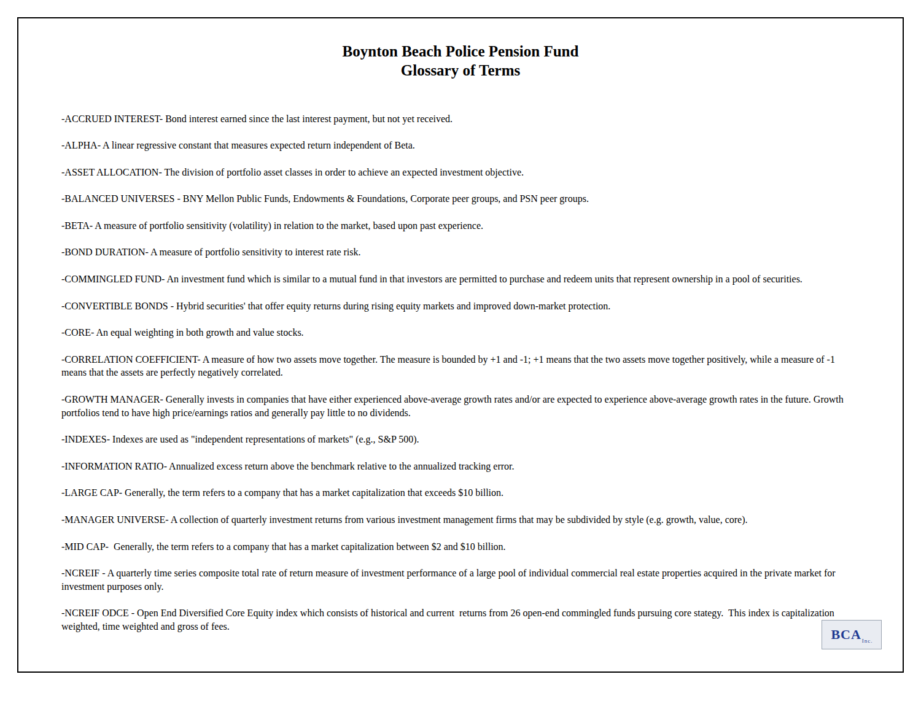Boynton Beach Police Pension FundGlossary of Terms
-ACCRUED INTEREST- Bond interest earned since the last interest payment, but not yet received.
-ALPHA- A linear regressive constant that measures expected return independent of Beta.
-ASSET ALLOCATION- The division of portfolio asset classes in order to achieve an expected investment objective.
-BALANCED UNIVERSES - BNY Mellon Public Funds, Endowments & Foundations, Corporate peer groups, and PSN peer groups.
-BETA- A measure of portfolio sensitivity (volatility) in relation to the market, based upon past experience.
-BOND DURATION- A measure of portfolio sensitivity to interest rate risk.
-COMMINGLED FUND- An investment fund which is similar to a mutual fund in that investors are permitted to purchase and redeem units that represent ownership in a pool of securities.
-CONVERTIBLE BONDS - Hybrid securities' that offer equity returns during rising equity markets and improved down-market protection.
-CORE- An equal weighting in both growth and value stocks.
-CORRELATION COEFFICIENT- A measure of how two assets move together. The measure is bounded by +1 and -1; +1 means that the two assets move together positively, while a measure of -1 means that the assets are perfectly negatively correlated.
-GROWTH MANAGER- Generally invests in companies that have either experienced above-average growth rates and/or are expected to experience above-average growth rates in the future. Growth portfolios tend to have high price/earnings ratios and generally pay little to no dividends.
-INDEXES- Indexes are used as "independent representations of markets" (e.g., S&P 500).
-INFORMATION RATIO- Annualized excess return above the benchmark relative to the annualized tracking error.
-LARGE CAP- Generally, the term refers to a company that has a market capitalization that exceeds $10 billion.
-MANAGER UNIVERSE- A collection of quarterly investment returns from various investment management firms that may be subdivided by style (e.g. growth, value, core).
-MID CAP- Generally, the term refers to a company that has a market capitalization between $2 and $10 billion.
-NCREIF - A quarterly time series composite total rate of return measure of investment performance of a large pool of individual commercial real estate properties acquired in the private market for investment purposes only.
-NCREIF ODCE - Open End Diversified Core Equity index which consists of historical and current returns from 26 open-end commingled funds pursuing core stategy. This index is capitalization weighted, time weighted and gross of fees.
BCAInc.